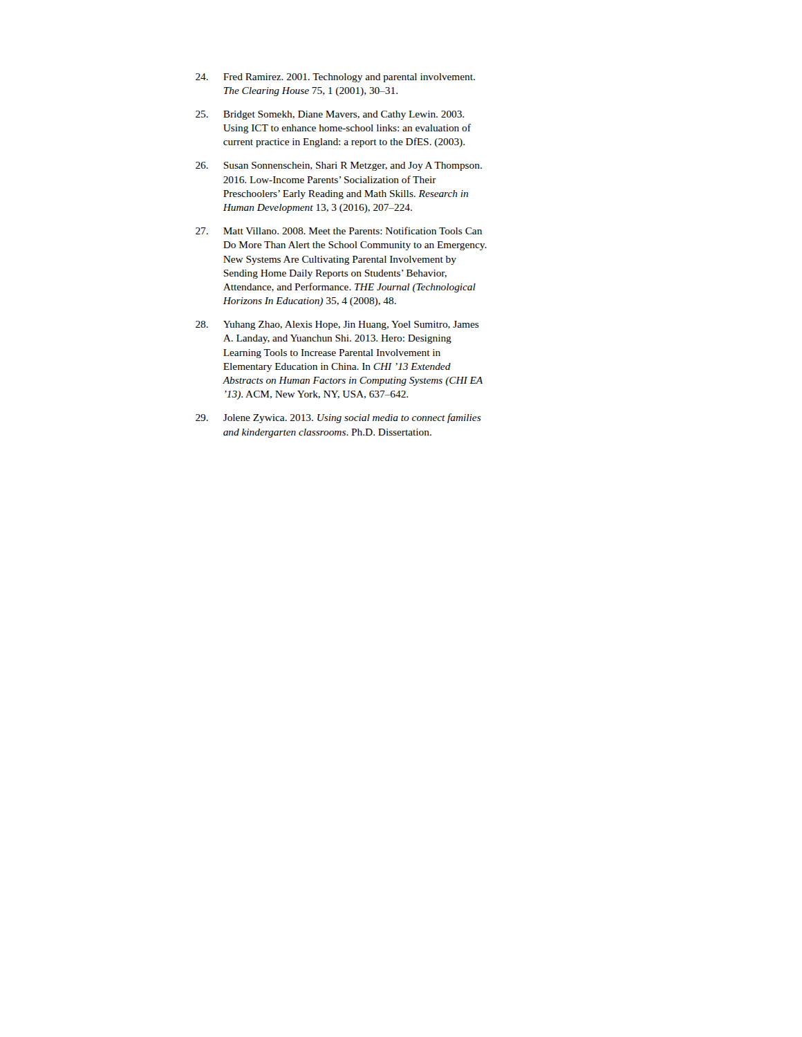24. Fred Ramirez. 2001. Technology and parental involvement. The Clearing House 75, 1 (2001), 30–31.
25. Bridget Somekh, Diane Mavers, and Cathy Lewin. 2003. Using ICT to enhance home-school links: an evaluation of current practice in England: a report to the DfES. (2003).
26. Susan Sonnenschein, Shari R Metzger, and Joy A Thompson. 2016. Low-Income Parents’ Socialization of Their Preschoolers’ Early Reading and Math Skills. Research in Human Development 13, 3 (2016), 207–224.
27. Matt Villano. 2008. Meet the Parents: Notification Tools Can Do More Than Alert the School Community to an Emergency. New Systems Are Cultivating Parental Involvement by Sending Home Daily Reports on Students’ Behavior, Attendance, and Performance. THE Journal (Technological Horizons In Education) 35, 4 (2008), 48.
28. Yuhang Zhao, Alexis Hope, Jin Huang, Yoel Sumitro, James A. Landay, and Yuanchun Shi. 2013. Hero: Designing Learning Tools to Increase Parental Involvement in Elementary Education in China. In CHI ’13 Extended Abstracts on Human Factors in Computing Systems (CHI EA ’13). ACM, New York, NY, USA, 637–642.
29. Jolene Zywica. 2013. Using social media to connect families and kindergarten classrooms. Ph.D. Dissertation.